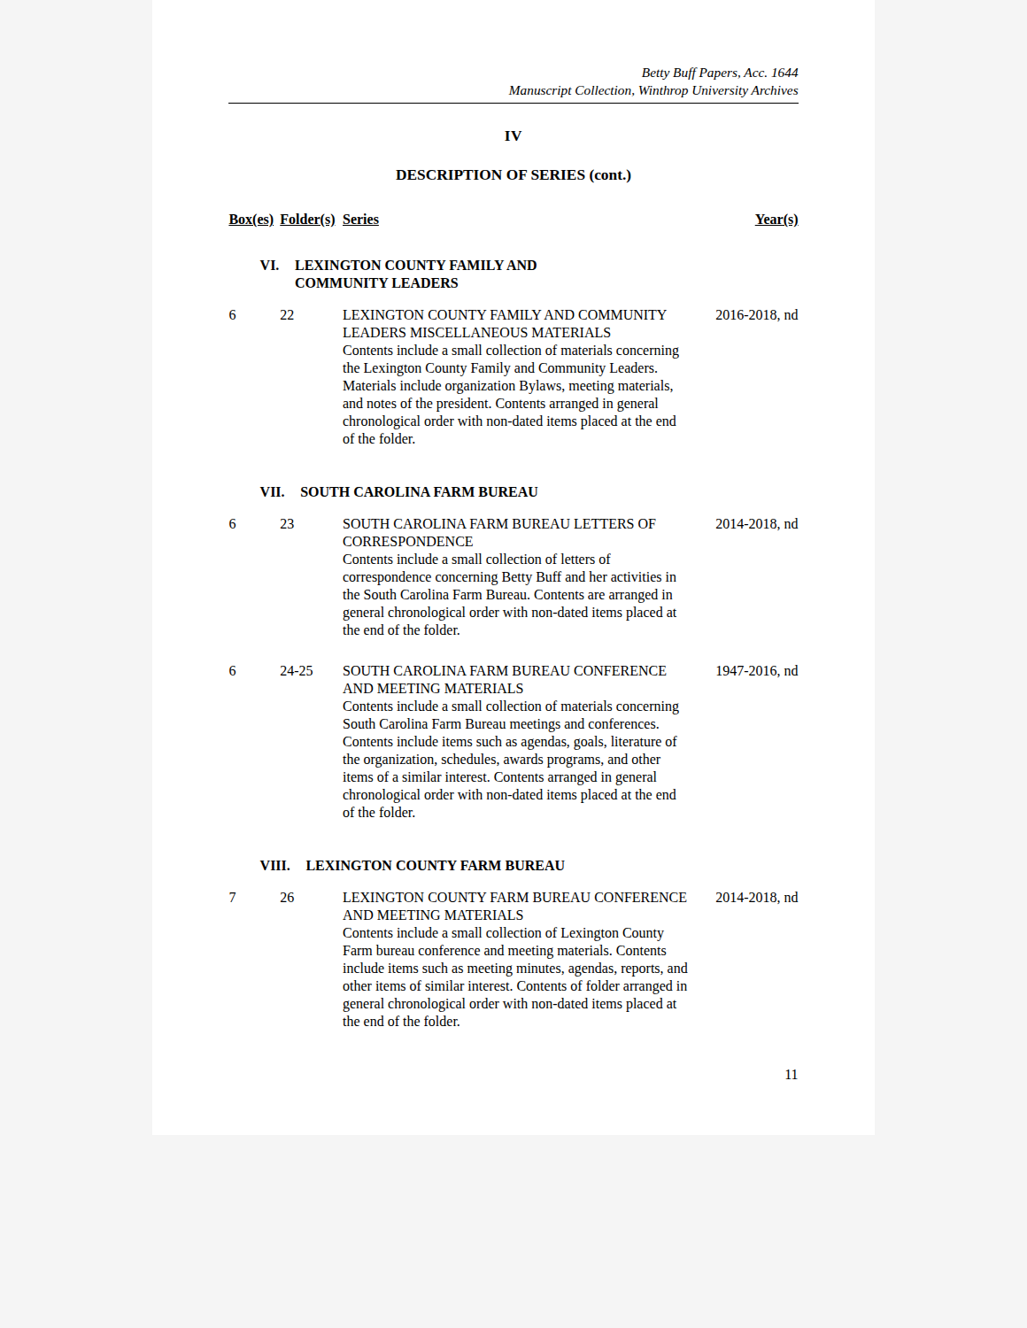Betty Buff Papers, Acc. 1644 Manuscript Collection, Winthrop University Archives
IV
DESCRIPTION OF SERIES (cont.)
| Box(es) | Folder(s) | Series | Year(s) |
| --- | --- | --- | --- |
| VI. LEXINGTON COUNTY FAMILY AND COMMUNITY LEADERS |
| 6 | 22 | LEXINGTON COUNTY FAMILY AND COMMUNITY LEADERS MISCELLANEOUS MATERIALS Contents include a small collection of materials concerning the Lexington County Family and Community Leaders. Materials include organization Bylaws, meeting materials, and notes of the president. Contents arranged in general chronological order with non-dated items placed at the end of the folder. | 2016-2018, nd |
| VII. SOUTH CAROLINA FARM BUREAU |
| 6 | 23 | SOUTH CAROLINA FARM BUREAU LETTERS OF CORRESPONDENCE Contents include a small collection of letters of correspondence concerning Betty Buff and her activities in the South Carolina Farm Bureau. Contents are arranged in general chronological order with non-dated items placed at the end of the folder. | 2014-2018, nd |
| 6 | 24-25 | SOUTH CAROLINA FARM BUREAU CONFERENCE AND MEETING MATERIALS Contents include a small collection of materials concerning South Carolina Farm Bureau meetings and conferences. Contents include items such as agendas, goals, literature of the organization, schedules, awards programs, and other items of a similar interest. Contents arranged in general chronological order with non-dated items placed at the end of the folder. | 1947-2016, nd |
| VIII. LEXINGTON COUNTY FARM BUREAU |
| 7 | 26 | LEXINGTON COUNTY FARM BUREAU CONFERENCE AND MEETING MATERIALS Contents include a small collection of Lexington County Farm bureau conference and meeting materials. Contents include items such as meeting minutes, agendas, reports, and other items of similar interest. Contents of folder arranged in general chronological order with non-dated items placed at the end of the folder. | 2014-2018, nd |
11